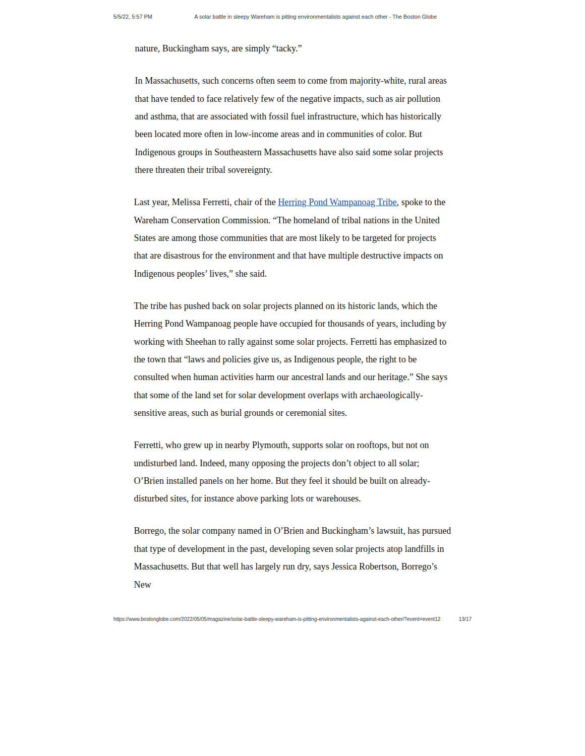5/5/22, 5:57 PM
A solar battle in sleepy Wareham is pitting environmentalists against each other - The Boston Globe
nature, Buckingham says, are simply “tacky.”
In Massachusetts, such concerns often seem to come from majority-white, rural areas that have tended to face relatively few of the negative impacts, such as air pollution and asthma, that are associated with fossil fuel infrastructure, which has historically been located more often in low-income areas and in communities of color. But Indigenous groups in Southeastern Massachusetts have also said some solar projects there threaten their tribal sovereignty.
Last year, Melissa Ferretti, chair of the Herring Pond Wampanoag Tribe, spoke to the Wareham Conservation Commission. “The homeland of tribal nations in the United States are among those communities that are most likely to be targeted for projects that are disastrous for the environment and that have multiple destructive impacts on Indigenous peoples’ lives,” she said.
The tribe has pushed back on solar projects planned on its historic lands, which the Herring Pond Wampanoag people have occupied for thousands of years, including by working with Sheehan to rally against some solar projects. Ferretti has emphasized to the town that “laws and policies give us, as Indigenous people, the right to be consulted when human activities harm our ancestral lands and our heritage.” She says that some of the land set for solar development overlaps with archaeologically-sensitive areas, such as burial grounds or ceremonial sites.
Ferretti, who grew up in nearby Plymouth, supports solar on rooftops, but not on undisturbed land. Indeed, many opposing the projects don’t object to all solar; O’Brien installed panels on her home. But they feel it should be built on already-disturbed sites, for instance above parking lots or warehouses.
Borrego, the solar company named in O’Brien and Buckingham’s lawsuit, has pursued that type of development in the past, developing seven solar projects atop landfills in Massachusetts. But that well has largely run dry, says Jessica Robertson, Borrego’s New
https://www.bostonglobe.com/2022/05/05/magazine/solar-battle-sleepy-wareham-is-pitting-environmentalists-against-each-other/?event=event12
13/17